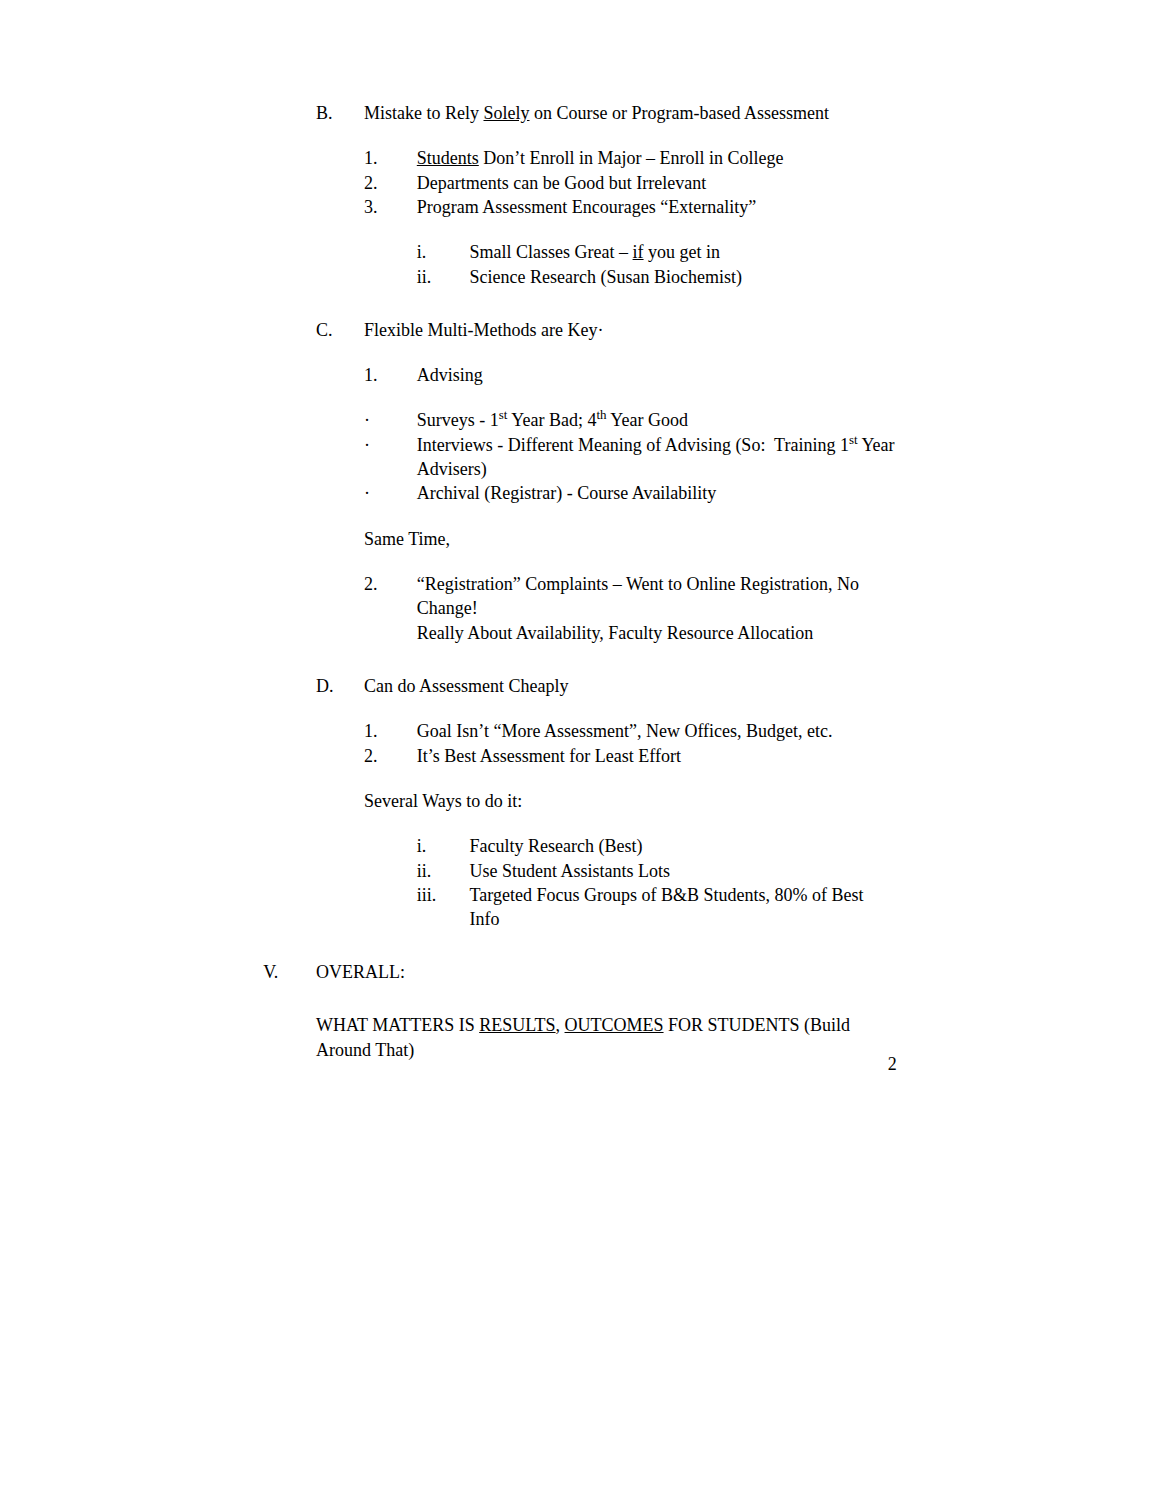B.
Mistake to Rely Solely on Course or Program-based Assessment
1.
Students Don’t Enroll in Major – Enroll in College
2.
Departments can be Good but Irrelevant
3.
Program Assessment Encourages “Externality”
i.
Small Classes Great – if you get in
ii.
Science Research (Susan Biochemist)
C.
Flexible Multi-Methods are Key·
1.
Advising
·
Surveys - 1st Year Bad; 4th Year Good
·
Interviews - Different Meaning of Advising (So: Training 1st Year
Advisers)
·
Archival (Registrar) - Course Availability
Same Time,
2.
“Registration” Complaints – Went to Online Registration, No Change!
Really About Availability, Faculty Resource Allocation
D.
Can do Assessment Cheaply
1.
Goal Isn’t “More Assessment”, New Offices, Budget, etc.
2.
It’s Best Assessment for Least Effort
Several Ways to do it:
i.
Faculty Research (Best)
ii.
Use Student Assistants Lots
iii.
Targeted Focus Groups of B&B Students, 80% of Best Info
V.
OVERALL:
WHAT MATTERS IS RESULTS, OUTCOMES FOR STUDENTS (Build Around That)
2